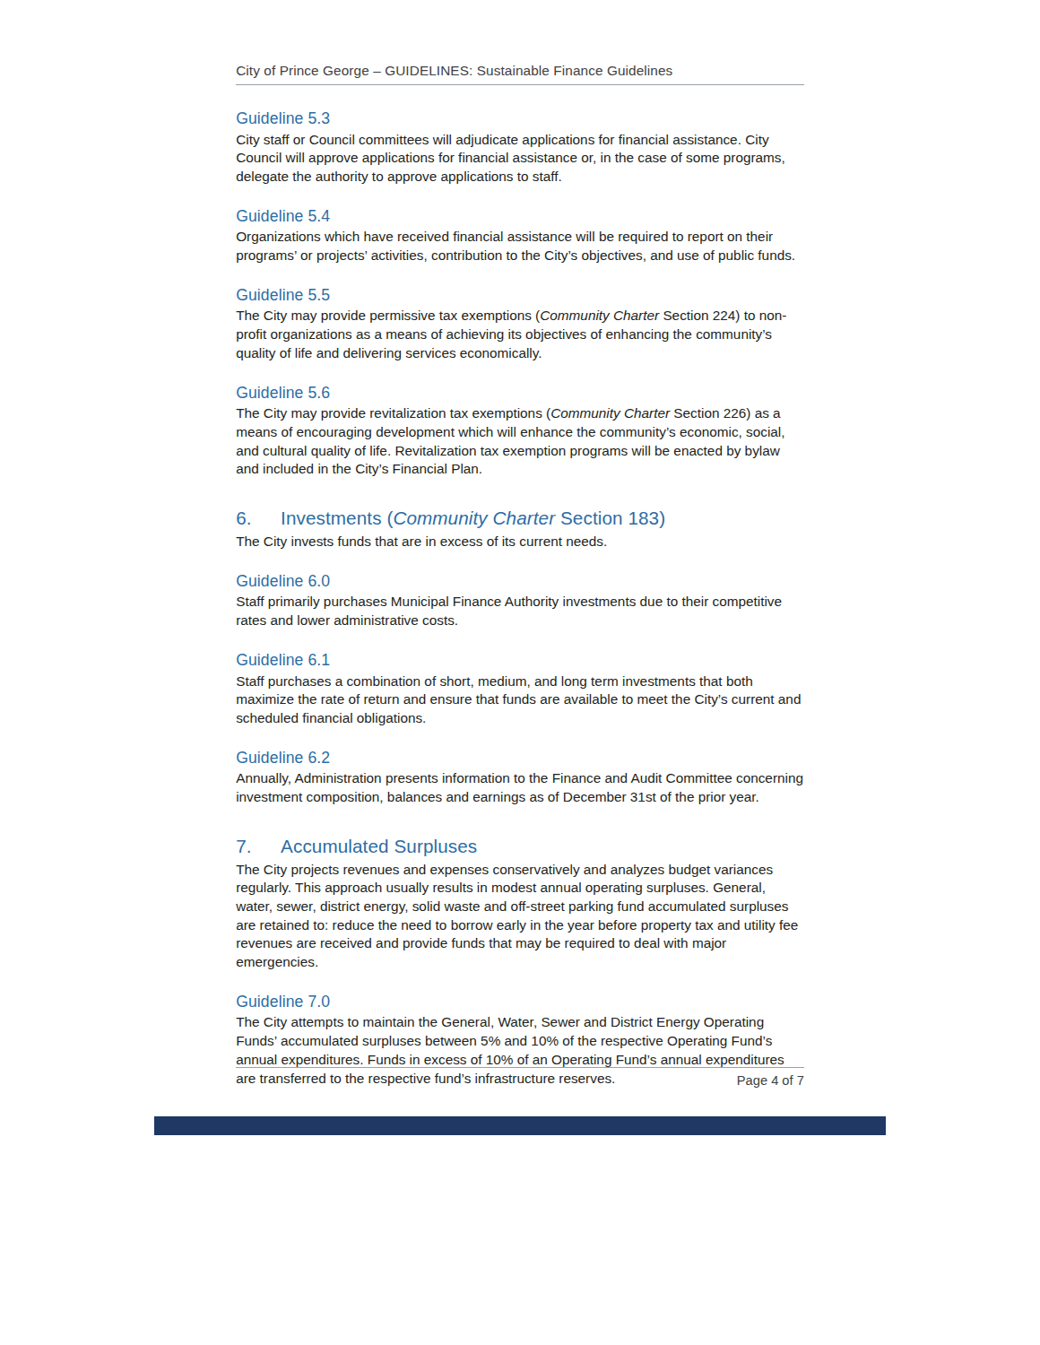City of Prince George – GUIDELINES: Sustainable Finance Guidelines
Guideline 5.3
City staff or Council committees will adjudicate applications for financial assistance. City Council will approve applications for financial assistance or, in the case of some programs, delegate the authority to approve applications to staff.
Guideline 5.4
Organizations which have received financial assistance will be required to report on their programs’ or projects’ activities, contribution to the City’s objectives, and use of public funds.
Guideline 5.5
The City may provide permissive tax exemptions (Community Charter Section 224) to non-profit organizations as a means of achieving its objectives of enhancing the community’s quality of life and delivering services economically.
Guideline 5.6
The City may provide revitalization tax exemptions (Community Charter Section 226) as a means of encouraging development which will enhance the community’s economic, social, and cultural quality of life. Revitalization tax exemption programs will be enacted by bylaw and included in the City’s Financial Plan.
6. Investments (Community Charter Section 183)
The City invests funds that are in excess of its current needs.
Guideline 6.0
Staff primarily purchases Municipal Finance Authority investments due to their competitive rates and lower administrative costs.
Guideline 6.1
Staff purchases a combination of short, medium, and long term investments that both maximize the rate of return and ensure that funds are available to meet the City’s current and scheduled financial obligations.
Guideline 6.2
Annually, Administration presents information to the Finance and Audit Committee concerning investment composition, balances and earnings as of December 31st of the prior year.
7. Accumulated Surpluses
The City projects revenues and expenses conservatively and analyzes budget variances regularly. This approach usually results in modest annual operating surpluses. General, water, sewer, district energy, solid waste and off-street parking fund accumulated surpluses are retained to: reduce the need to borrow early in the year before property tax and utility fee revenues are received and provide funds that may be required to deal with major emergencies.
Guideline 7.0
The City attempts to maintain the General, Water, Sewer and District Energy Operating Funds’ accumulated surpluses between 5% and 10% of the respective Operating Fund’s annual expenditures. Funds in excess of 10% of an Operating Fund’s annual expenditures are transferred to the respective fund’s infrastructure reserves.
Page 4 of 7